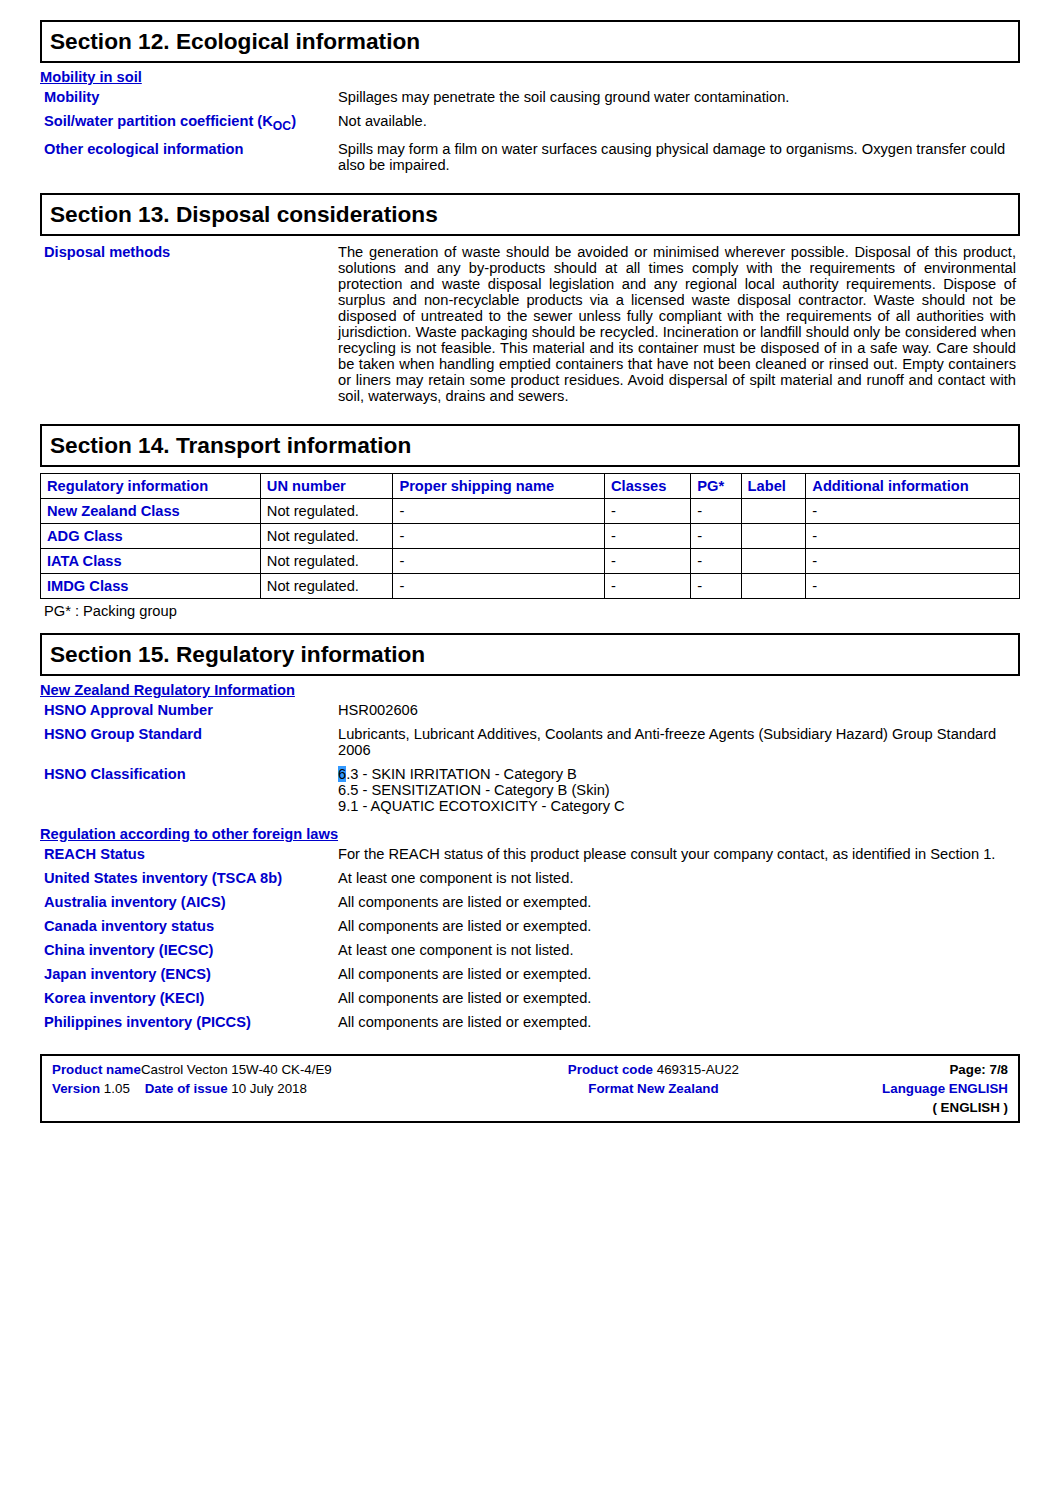Section 12. Ecological information
Mobility in soil
| Mobility | Spillages may penetrate the soil causing ground water contamination. |
| Soil/water partition coefficient (K OC ) | Not available. |
| Other ecological information | Spills may form a film on water surfaces causing physical damage to organisms. Oxygen transfer could also be impaired. |
Section 13. Disposal considerations
| Disposal methods | The generation of waste should be avoided or minimised wherever possible. Disposal of this product, solutions and any by-products should at all times comply with the requirements of environmental protection and waste disposal legislation and any regional local authority requirements. Dispose of surplus and non-recyclable products via a licensed waste disposal contractor. Waste should not be disposed of untreated to the sewer unless fully compliant with the requirements of all authorities with jurisdiction. Waste packaging should be recycled. Incineration or landfill should only be considered when recycling is not feasible. This material and its container must be disposed of in a safe way. Care should be taken when handling emptied containers that have not been cleaned or rinsed out. Empty containers or liners may retain some product residues. Avoid dispersal of spilt material and runoff and contact with soil, waterways, drains and sewers. |
Section 14. Transport information
| Regulatory information | UN number | Proper shipping name | Classes | PG* | Label | Additional information |
| --- | --- | --- | --- | --- | --- | --- |
| New Zealand Class | Not regulated. | - | - | - | | - |
| ADG Class | Not regulated. | - | - | - | | - |
| IATA Class | Not regulated. | - | - | - | | - |
| IMDG Class | Not regulated. | - | - | - | | - |
PG* : Packing group
Section 15. Regulatory information
New Zealand Regulatory Information
| HSNO Approval Number | HSR002606 |
| HSNO Group Standard | Lubricants, Lubricant Additives, Coolants and Anti-freeze Agents (Subsidiary Hazard) Group Standard 2006 |
| HSNO Classification | 6 .3 - SKIN IRRITATION - Category B 6.5 - SENSITIZATION - Category B (Skin) 9.1 - AQUATIC ECOTOXICITY - Category C |
Regulation according to other foreign laws
| REACH Status | For the REACH status of this product please consult your company contact, as identified in Section 1. |
| United States inventory (TSCA 8b) | At least one component is not listed. |
| Australia inventory (AICS) | All components are listed or exempted. |
| Canada inventory status | All components are listed or exempted. |
| China inventory (IECSC) | At least one component is not listed. |
| Japan inventory (ENCS) | All components are listed or exempted. |
| Korea inventory (KECI) | All components are listed or exempted. |
| Philippines inventory (PICCS) | All components are listed or exempted. |
| Product name Castrol Vecton 15W-40 CK-4/E9 | Product code 469315-AU22 | Page: 7/8 |
| Version 1.05 Date of issue 10 July 2018 | Format New Zealand | Language ENGLISH |
| | | ( ENGLISH ) |